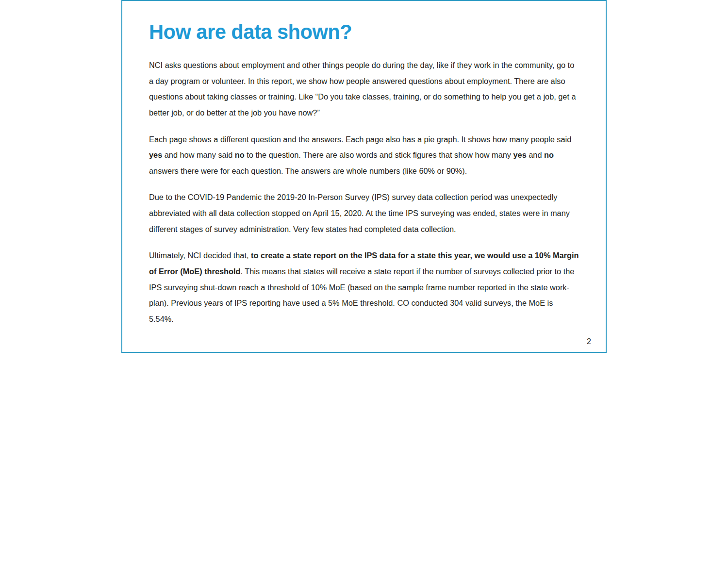How are data shown?
NCI asks questions about employment and other things people do during the day, like if they work in the community, go to a day program or volunteer. In this report, we show how people answered questions about employment. There are also questions about taking classes or training. Like “Do you take classes, training, or do something to help you get a job, get a better job, or do better at the job you have now?”
Each page shows a different question and the answers. Each page also has a pie graph. It shows how many people said yes and how many said no to the question. There are also words and stick figures that show how many yes and no answers there were for each question. The answers are whole numbers (like 60% or 90%).
Due to the COVID-19 Pandemic the 2019-20 In-Person Survey (IPS) survey data collection period was unexpectedly abbreviated with all data collection stopped on April 15, 2020. At the time IPS surveying was ended, states were in many different stages of survey administration. Very few states had completed data collection.
Ultimately, NCI decided that, to create a state report on the IPS data for a state this year, we would use a 10% Margin of Error (MoE) threshold. This means that states will receive a state report if the number of surveys collected prior to the IPS surveying shut-down reach a threshold of 10% MoE (based on the sample frame number reported in the state work-plan). Previous years of IPS reporting have used a 5% MoE threshold. CO conducted 304 valid surveys, the MoE is 5.54%.
2